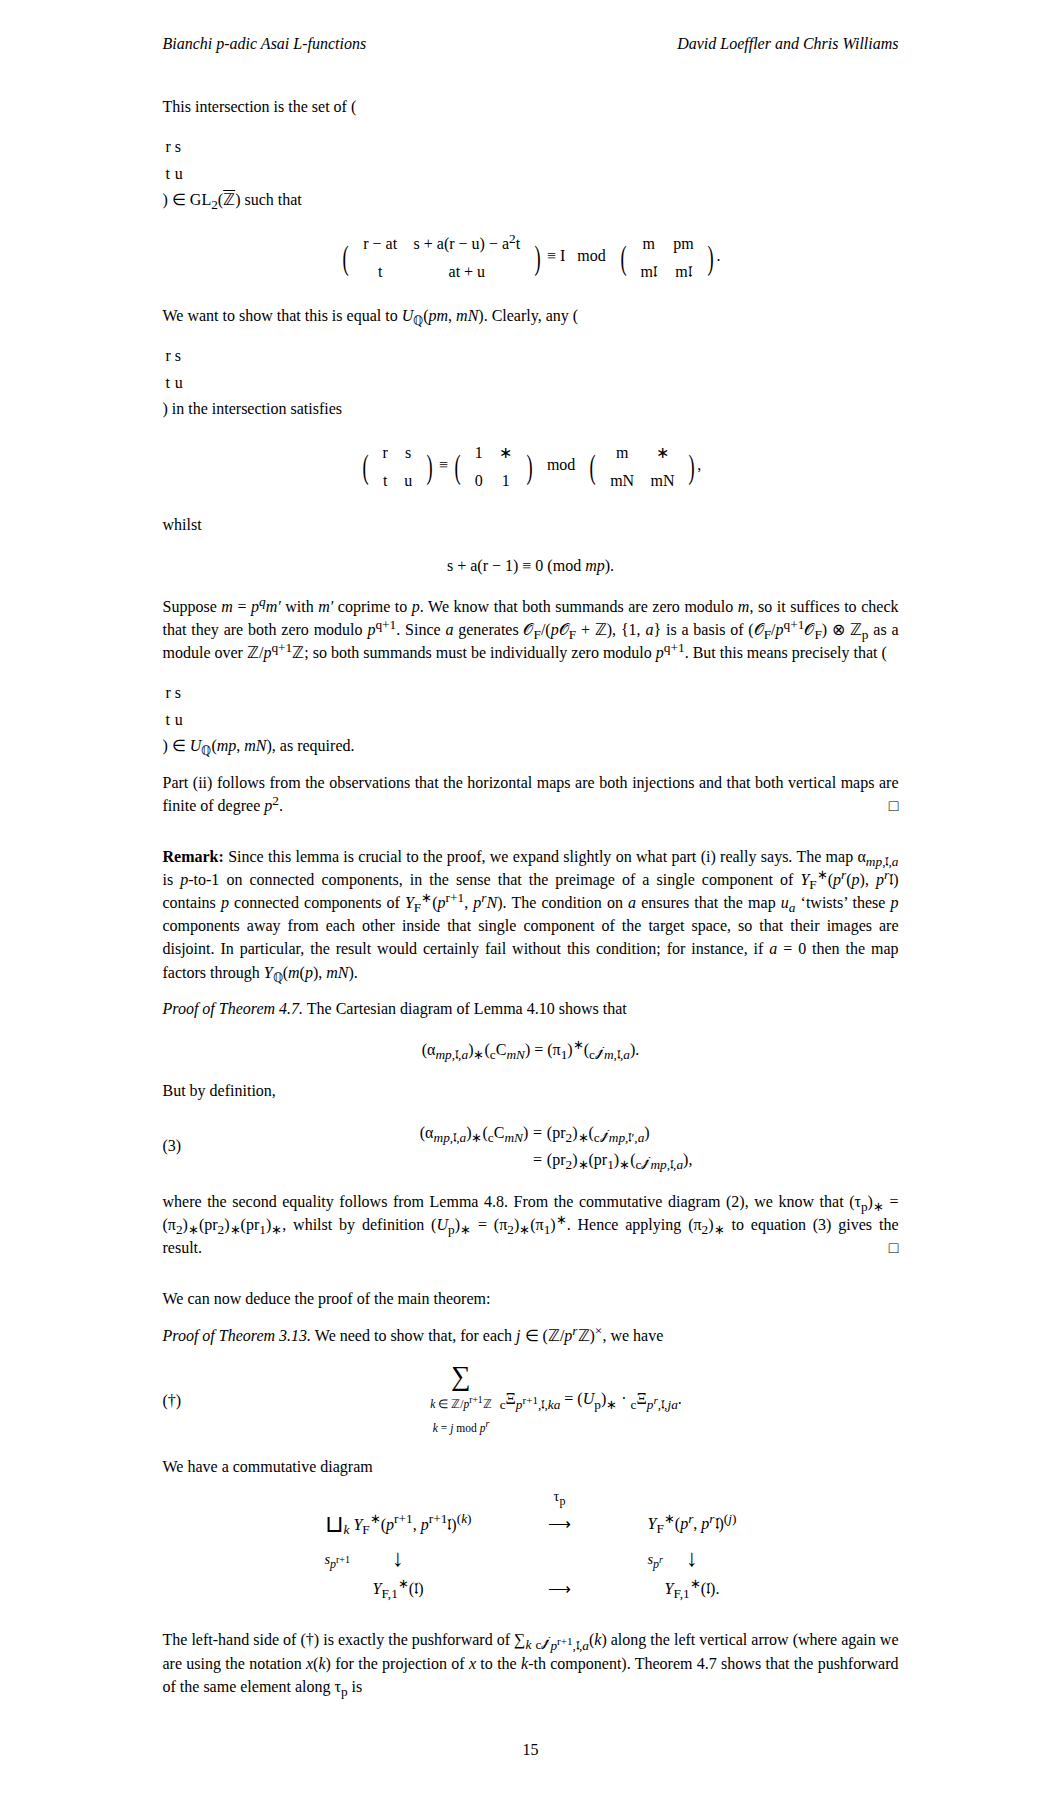Bianchi p-adic Asai L-functions
David Loeffler and Chris Williams
This intersection is the set of (
| r | s |
| t | u |
) ∈ GL2(ℤ) such that
(
| r − at | s + a(r − u) − a 2 t |
| t | at + u |
) ≡ I mod (
| m | pm |
| m𝔩 | m𝔩 |
).
We want to show that this is equal to Uℚ(pm, mN). Clearly, any (
| r | s |
| t | u |
) in the intersection satisfies
(
| r | s |
| t | u |
) ≡ (
| 1 | ∗ |
| 0 | 1 |
) mod (
| m | ∗ |
| mN | mN |
),
whilst
s + a(r − 1) ≡ 0 (mod mp).
Suppose m = pqm′ with m′ coprime to p. We know that both summands are zero modulo m, so it suffices to check that they are both zero modulo pq+1. Since a generates 𝒪F/(p 𝒪F + ℤ), {1, a} is a basis of (𝒪F/pq+1𝒪F) ⊗ ℤp as a module over ℤ/pq+1ℤ; so both summands must be individually zero modulo pq+1. But this means precisely that (
| r | s |
| t | u |
) ∈ Uℚ(mp, mN), as required.
Part (ii) follows from the observations that the horizontal maps are both injections and that both vertical maps are finite of degree p2. □
Remark: Since this lemma is crucial to the proof, we expand slightly on what part (i) really says. The map αmp,𝔩,a is p-to-1 on connected components, in the sense that the preimage of a single component of YF∗(pr(p), pr𝔩) contains p connected components of YF∗(pr+1, prN). The condition on a ensures that the map ua ‘twists’ these p components away from each other inside that single component of the target space, so that their images are disjoint. In particular, the result would certainly fail without this condition; for instance, if a = 0 then the map factors through Yℚ(m(p), mN).
Proof of Theorem 4.7. The Cartesian diagram of Lemma 4.10 shows that
(αmp,𝔩,a)∗(cCmN) = (π1)∗(c𝒿m,𝔩,a).
But by definition,
(3)
| (α mp ,𝔩, a ) ∗ ( c C mN ) | = | (pr 2 ) ∗ ( c 𝒿 mp ,𝔩′, a ) |
| | = | (pr 2 ) ∗ (pr 1 ) ∗ ( c 𝒿 mp ,𝔩, a ), |
where the second equality follows from Lemma 4.8. From the commutative diagram (2), we know that (τp)∗ = (π2)∗(pr2)∗(pr1)∗, whilst by definition (Up)∗ = (π2)∗(π1)∗. Hence applying (π2)∗ to equation (3) gives the result. □
We can now deduce the proof of the main theorem:
Proof of Theorem 3.13. We need to show that, for each j ∈ (ℤ/pr ℤ)×, we have
(†)
∑
k ∈ ℤ/pr+1ℤ
k = j mod pr cΞpr+1,𝔩,ka = (Up)∗ · cΞpr,𝔩,ja.
We have a commutative diagram
| ⊔ k Y F ∗ ( p r+1 , p r+1 𝔩) ( k ) | τ p ⟶ | Y F ∗ ( p r , p r 𝔩) ( j ) |
| ↓ s p r+1 | | ↓ s p r |
| Y F,1 ∗ (𝔩) | ⟶ | Y F,1 ∗ (𝔩). |
The left-hand side of (†) is exactly the pushforward of ∑k c𝒿pr+1,𝔩,a(k) along the left vertical arrow (where again we are using the notation x(k) for the projection of x to the k-th component). Theorem 4.7 shows that the pushforward of the same element along τp is
15